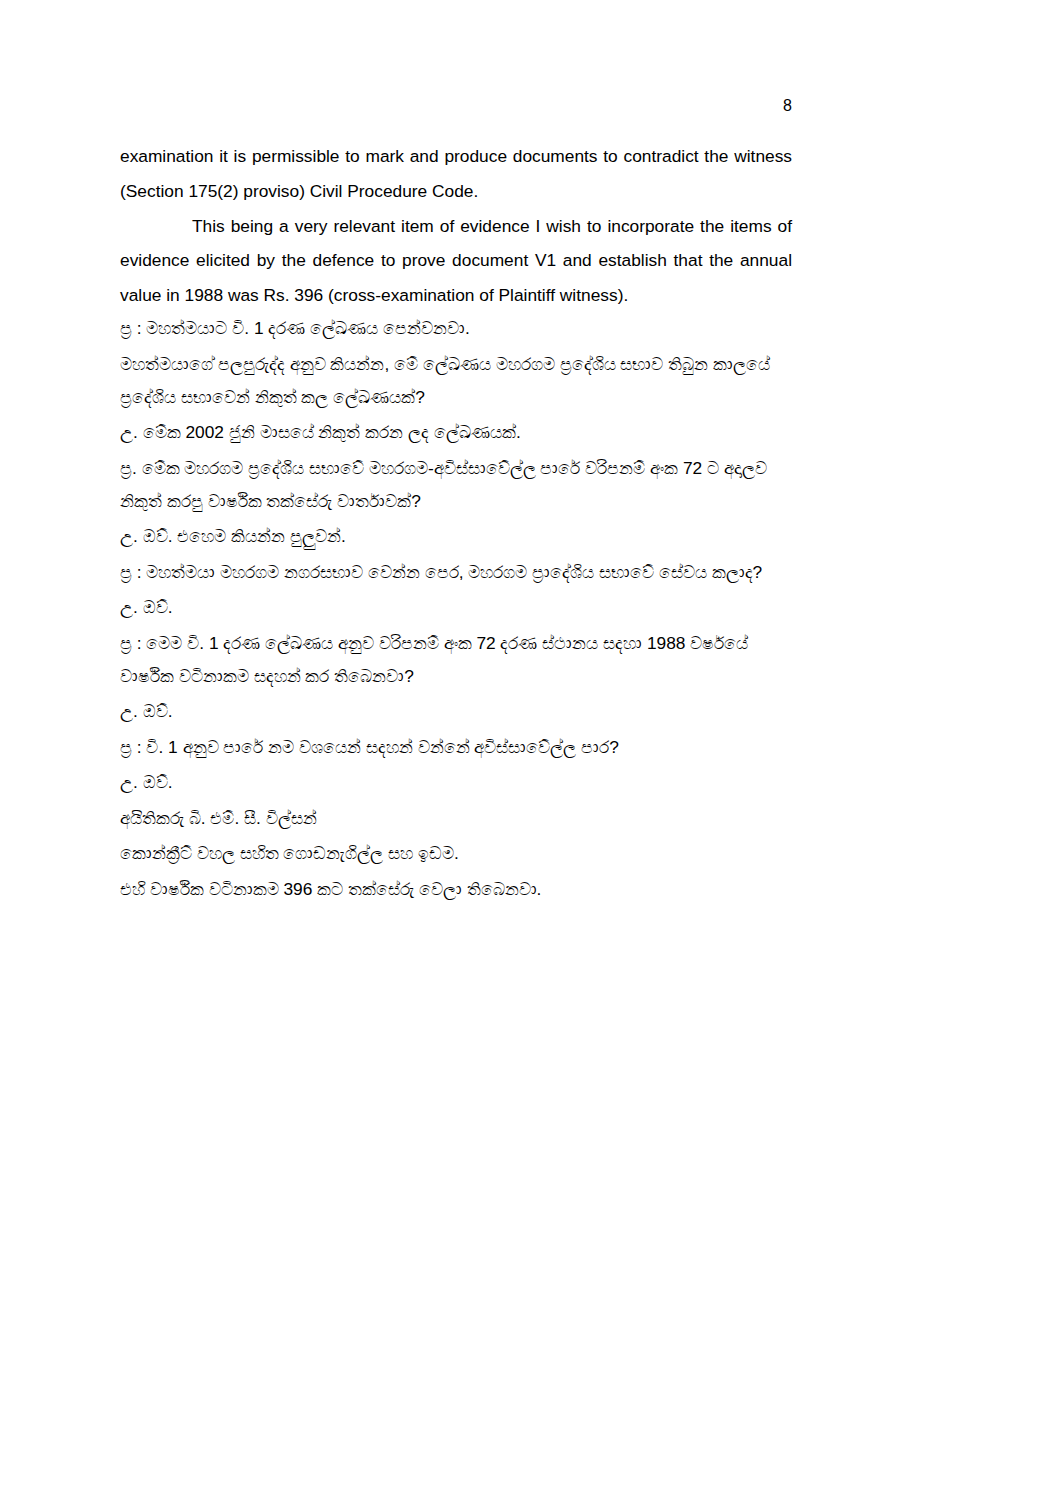8
examination it is permissible to mark and produce documents to contradict the witness (Section 175(2) proviso) Civil Procedure Code.
This being a very relevant item of evidence I wish to incorporate the items of evidence elicited by the defence to prove document V1 and establish that the annual value in 1988 was Rs. 396 (cross-examination of Plaintiff witness).
ප්‍ර : මහත්මයාට වි. 1 දරණ ලේඛණය පෙන්වනවා.
මහත්මයාගේ පලපුරුද්ද අනුව කියන්න, මේ ලේඛණය මහරගම ප්‍රදේශිය සභාව තිබුන කාලයේ ප්‍රදේශිය සභාවෙන් නිකුත් කල ලේඛණයක්?
උ. මේක 2002 ජුනි මාසයේ නිකුත් කරන ලද ලේඛණයක්.
ප්‍ර. මේක මහරගම ප්‍රදේශිය සභාවේ මහරගම-අවිස්සාවේල්ල පාරේ වරිපනම් අංක 72 ට අදාලව නිකුත් කරපු වාර්ෂික තක්සේරු වාර්තාවක්?
උ. ඔව්. එහෙම කියන්න පුලුවන්.
ප්‍ර : මහත්මයා මහරගම නගරසභාව වෙන්න පෙර, මහරගම ප්‍රාදේශිය සභාවේ සේවය කලාද?
උ. ඔව්.
ප්‍ර : මෙම වි. 1 දරණ ලේඛණය අනුව වරිපනම් අංක 72 දරණ ස්ථානය සදහා 1988 වර්ෂයේ වාර්ෂික වටිනාකම සදහන් කර තිබෙනවා?
උ. ඔව්.
ප්‍ර : වි. 1 අනුව පාරේ නම වශයෙන් සදහන් වන්නේ අවිස්සාවේල්ල පාර?
උ. ඔව්.
අයිතිකරු බි. එම්. සී. විල්සන්
කොන්ක්‍රීට් වහල සහිත ගොඩනැගිල්ල සහ ඉඩම.
එහි වාර්ෂික වටිනාකම 396 කට තක්සේරු වෙලා තිබෙනවා.